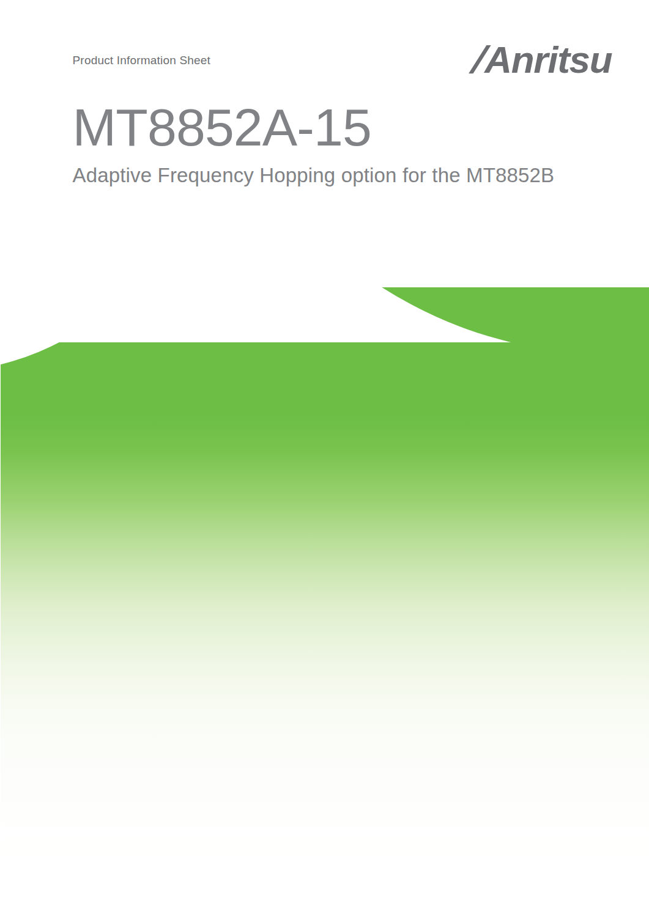/Anritsu
Product Information Sheet
MT8852A-15
Adaptive Frequency Hopping option for the MT8852B
Display graphic showing axis labels 20, 40, 60 and the caption: FER vs Time – AFH ON